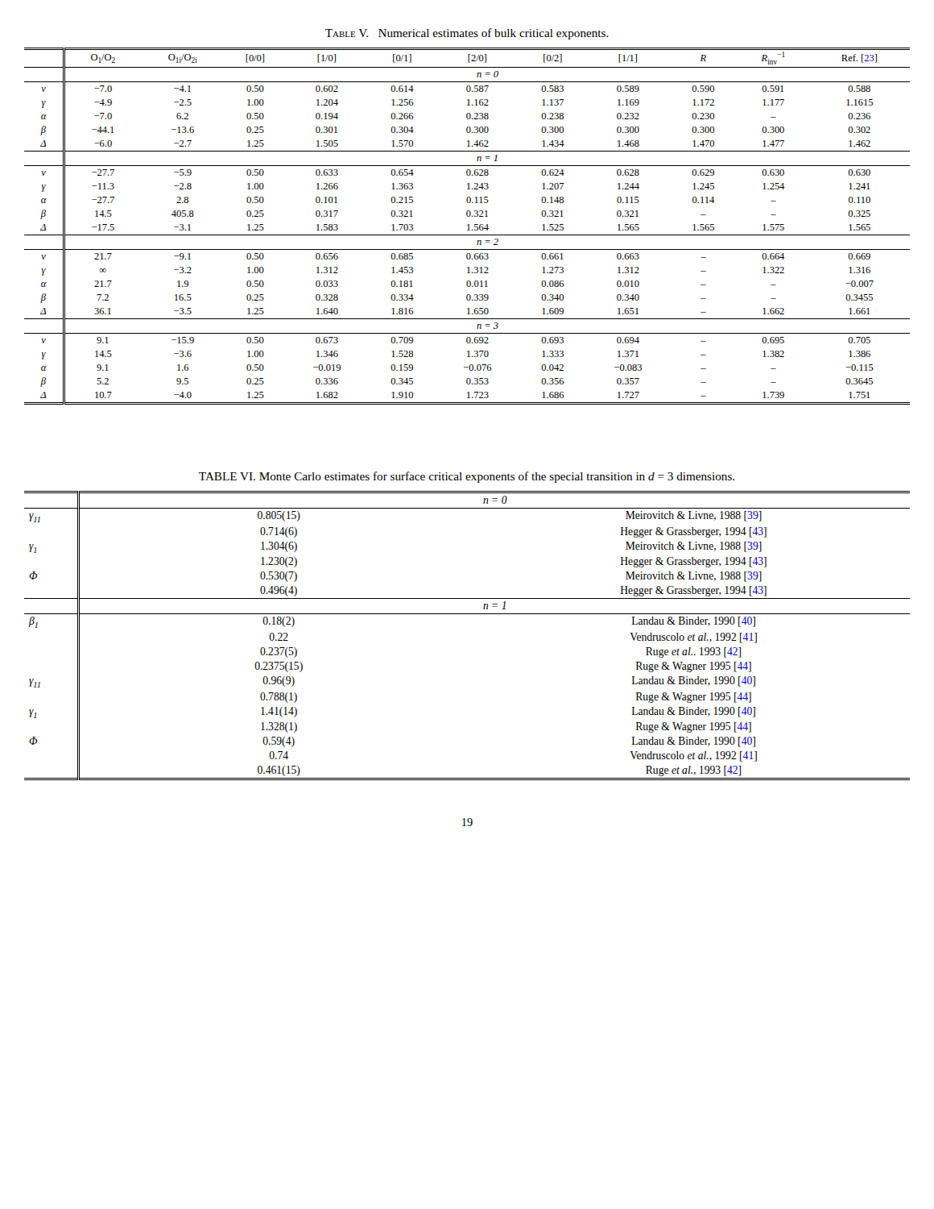Table V. Numerical estimates of bulk critical exponents.
| | O 1 /O 2 | O 1i /O 2i | [0/0] | [1/0] | [0/1] | [2/0] | [0/2] | [1/1] | R | R inv −1 | Ref. [ 23 ] |
| --- | --- | --- | --- | --- | --- | --- | --- | --- | --- | --- | --- |
| | n = 0 |
| ν | −7.0 | −4.1 | 0.50 | 0.602 | 0.614 | 0.587 | 0.583 | 0.589 | 0.590 | 0.591 | 0.588 |
| γ | −4.9 | −2.5 | 1.00 | 1.204 | 1.256 | 1.162 | 1.137 | 1.169 | 1.172 | 1.177 | 1.1615 |
| α | −7.0 | 6.2 | 0.50 | 0.194 | 0.266 | 0.238 | 0.238 | 0.232 | 0.230 | – | 0.236 |
| β | −44.1 | −13.6 | 0.25 | 0.301 | 0.304 | 0.300 | 0.300 | 0.300 | 0.300 | 0.300 | 0.302 |
| Δ | −6.0 | −2.7 | 1.25 | 1.505 | 1.570 | 1.462 | 1.434 | 1.468 | 1.470 | 1.477 | 1.462 |
| | n = 1 |
| ν | −27.7 | −5.9 | 0.50 | 0.633 | 0.654 | 0.628 | 0.624 | 0.628 | 0.629 | 0.630 | 0.630 |
| γ | −11.3 | −2.8 | 1.00 | 1.266 | 1.363 | 1.243 | 1.207 | 1.244 | 1.245 | 1.254 | 1.241 |
| α | −27.7 | 2.8 | 0.50 | 0.101 | 0.215 | 0.115 | 0.148 | 0.115 | 0.114 | – | 0.110 |
| β | 14.5 | 405.8 | 0.25 | 0.317 | 0.321 | 0.321 | 0.321 | 0.321 | – | – | 0.325 |
| Δ | −17.5 | −3.1 | 1.25 | 1.583 | 1.703 | 1.564 | 1.525 | 1.565 | 1.565 | 1.575 | 1.565 |
| | n = 2 |
| ν | 21.7 | −9.1 | 0.50 | 0.656 | 0.685 | 0.663 | 0.661 | 0.663 | – | 0.664 | 0.669 |
| γ | ∞ | −3.2 | 1.00 | 1.312 | 1.453 | 1.312 | 1.273 | 1.312 | – | 1.322 | 1.316 |
| α | 21.7 | 1.9 | 0.50 | 0.033 | 0.181 | 0.011 | 0.086 | 0.010 | – | – | −0.007 |
| β | 7.2 | 16.5 | 0.25 | 0.328 | 0.334 | 0.339 | 0.340 | 0.340 | – | – | 0.3455 |
| Δ | 36.1 | −3.5 | 1.25 | 1.640 | 1.816 | 1.650 | 1.609 | 1.651 | – | 1.662 | 1.661 |
| | n = 3 |
| ν | 9.1 | −15.9 | 0.50 | 0.673 | 0.709 | 0.692 | 0.693 | 0.694 | – | 0.695 | 0.705 |
| γ | 14.5 | −3.6 | 1.00 | 1.346 | 1.528 | 1.370 | 1.333 | 1.371 | – | 1.382 | 1.386 |
| α | 9.1 | 1.6 | 0.50 | −0.019 | 0.159 | −0.076 | 0.042 | −0.083 | – | – | −0.115 |
| β | 5.2 | 9.5 | 0.25 | 0.336 | 0.345 | 0.353 | 0.356 | 0.357 | – | – | 0.3645 |
| Δ | 10.7 | −4.0 | 1.25 | 1.682 | 1.910 | 1.723 | 1.686 | 1.727 | – | 1.739 | 1.751 |
TABLE VI. Monte Carlo estimates for surface critical exponents of the special transition in d = 3 dimensions.
| | n = 0 |
| γ 11 | 0.805(15) | Meirovitch & Livne, 1988 [ 39 ] |
| | 0.714(6) | Hegger & Grassberger, 1994 [ 43 ] |
| γ 1 | 1.304(6) | Meirovitch & Livne, 1988 [ 39 ] |
| | 1.230(2) | Hegger & Grassberger, 1994 [ 43 ] |
| Φ | 0.530(7) | Meirovitch & Livne, 1988 [ 39 ] |
| | 0.496(4) | Hegger & Grassberger, 1994 [ 43 ] |
| | n = 1 |
| β 1 | 0.18(2) | Landau & Binder, 1990 [ 40 ] |
| | 0.22 | Vendruscolo et al. , 1992 [ 41 ] |
| | 0.237(5) | Ruge et al. . 1993 [ 42 ] |
| | 0.2375(15) | Ruge & Wagner 1995 [ 44 ] |
| γ 11 | 0.96(9) | Landau & Binder, 1990 [ 40 ] |
| | 0.788(1) | Ruge & Wagner 1995 [ 44 ] |
| γ 1 | 1.41(14) | Landau & Binder, 1990 [ 40 ] |
| | 1.328(1) | Ruge & Wagner 1995 [ 44 ] |
| Φ | 0.59(4) | Landau & Binder, 1990 [ 40 ] |
| | 0.74 | Vendruscolo et al. , 1992 [ 41 ] |
| | 0.461(15) | Ruge et al. , 1993 [ 42 ] |
19